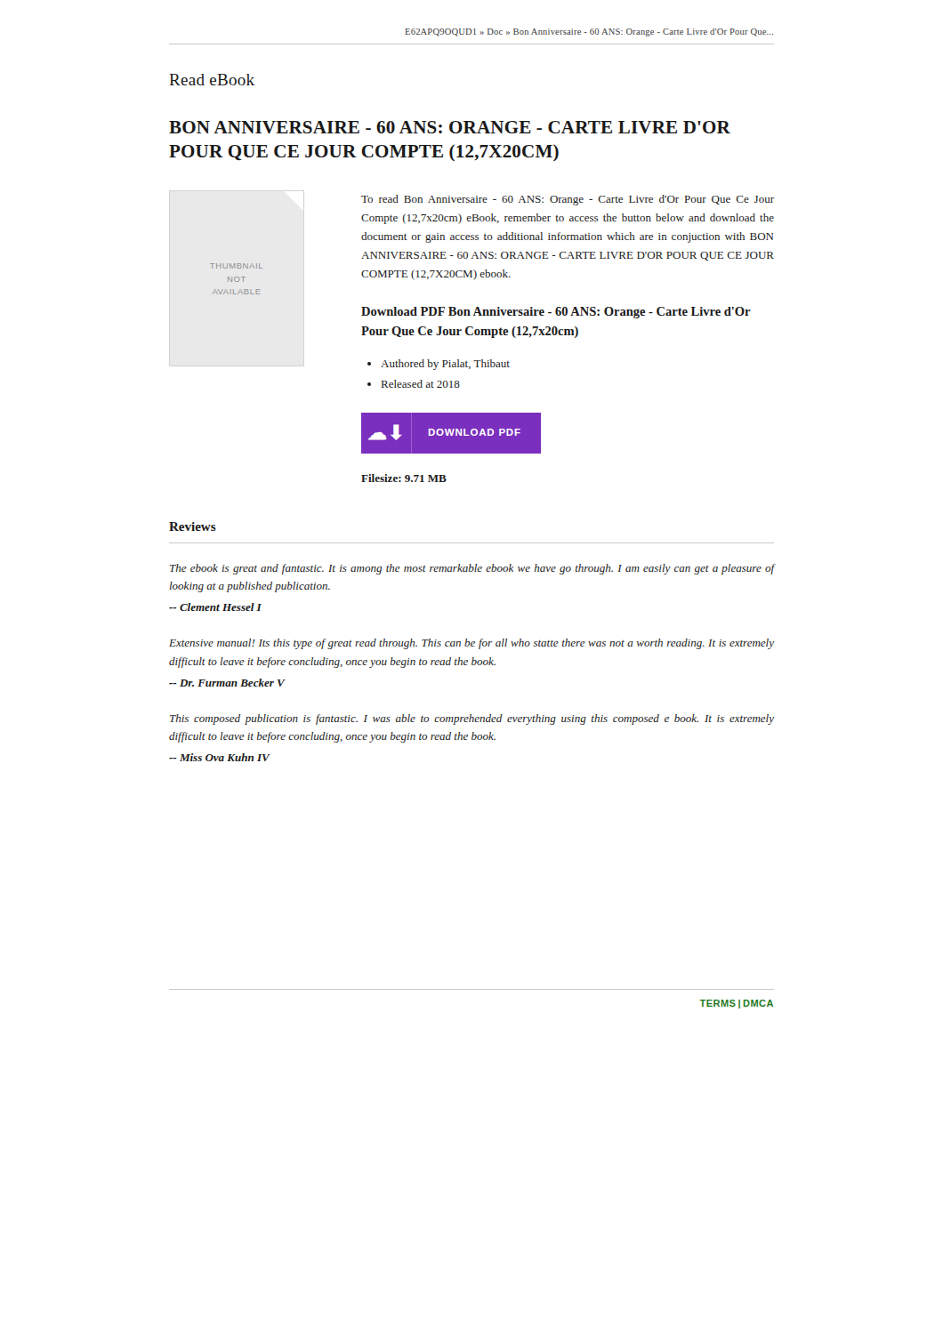E62APQ9OQUD1 » Doc » Bon Anniversaire - 60 ANS: Orange - Carte Livre d'Or Pour Que...
Read eBook
Bon Anniversaire - 60 ANS: Orange - Carte Livre d'Or Pour Que Ce Jour Compte (12,7x20cm)
THUMBNAIL
NOT
AVAILABLE
To read Bon Anniversaire - 60 ANS: Orange - Carte Livre d'Or Pour Que Ce Jour Compte (12,7x20cm) eBook, remember to access the button below and download the document or gain access to additional information which are in conjuction with BON ANNIVERSAIRE - 60 ANS: ORANGE - CARTE LIVRE D'OR POUR QUE CE JOUR COMPTE (12,7X20CM) ebook.
Download PDF Bon Anniversaire - 60 ANS: Orange - Carte Livre d'Or Pour Que Ce Jour Compte (12,7x20cm)
Authored by Pialat, Thibaut
Released at 2018
| ☁⬇ | | DOWNLOAD PDF |
Filesize: 9.71 MB
Reviews
The ebook is great and fantastic. It is among the most remarkable ebook we have go through. I am easily can get a pleasure of looking at a published publication.
-- Clement Hessel I
Extensive manual! Its this type of great read through. This can be for all who statte there was not a worth reading. It is extremely difficult to leave it before concluding, once you begin to read the book.
-- Dr. Furman Becker V
This composed publication is fantastic. I was able to comprehended everything using this composed e book. It is extremely difficult to leave it before concluding, once you begin to read the book.
-- Miss Ova Kuhn IV
TERMS|DMCA